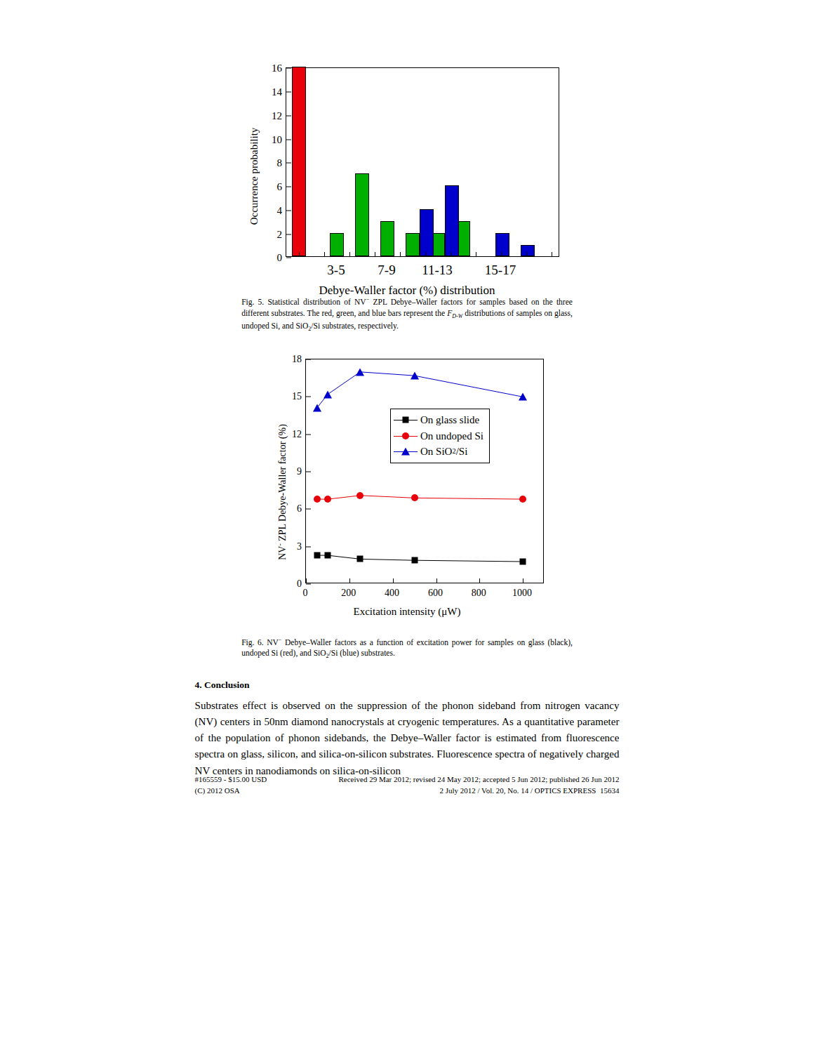Occurrence probability
0
2
4
6
8
10
12
14
16
3-5
7-9
11-13
15-17
Debye-Waller factor (%) distribution
Fig. 5. Statistical distribution of NV− ZPL Debye–Waller factors for samples based on the three different substrates. The red, green, and blue bars represent the FD-W distributions of samples on glass, undoped Si, and SiO2/Si substrates, respectively.
NV- ZPL Debye-Waller factor (%)
0
3
6
9
12
15
18
On glass slide
On undoped Si
On SiO2/Si
0
200
400
600
800
1000
Excitation intensity (μW)
Fig. 6. NV− Debye–Waller factors as a function of excitation power for samples on glass (black), undoped Si (red), and SiO2/Si (blue) substrates.
4. Conclusion
Substrates effect is observed on the suppression of the phonon sideband from nitrogen vacancy (NV) centers in 50nm diamond nanocrystals at cryogenic temperatures. As a quantitative parameter of the population of phonon sidebands, the Debye–Waller factor is estimated from fluorescence spectra on glass, silicon, and silica-on-silicon substrates. Fluorescence spectra of negatively charged NV centers in nanodiamonds on silica-on-silicon
#165559 - $15.00 USD Received 29 Mar 2012; revised 24 May 2012; accepted 5 Jun 2012; published 26 Jun 2012
(C) 2012 OSA 2 July 2012 / Vol. 20, No. 14 / OPTICS EXPRESS 15634